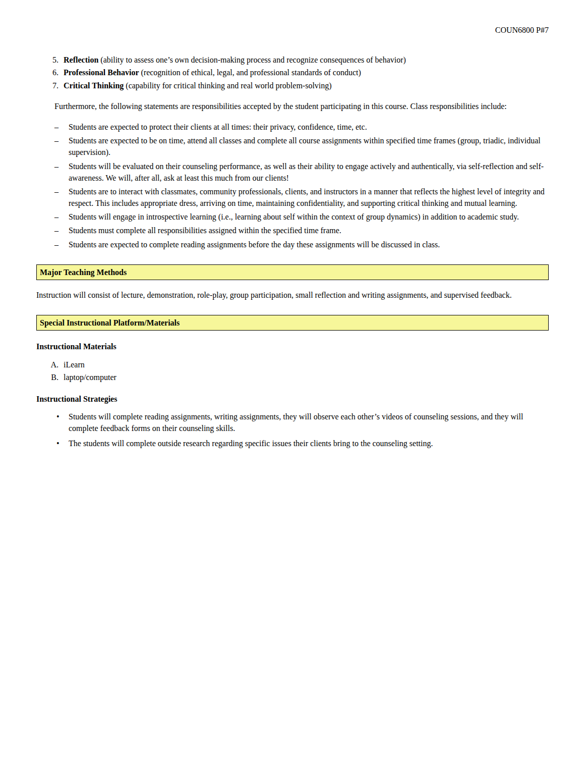COUN6800 P#7
Reflection (ability to assess one’s own decision-making process and recognize consequences of behavior)
Professional Behavior (recognition of ethical, legal, and professional standards of conduct)
Critical Thinking (capability for critical thinking and real world problem-solving)
Furthermore, the following statements are responsibilities accepted by the student participating in this course. Class responsibilities include:
Students are expected to protect their clients at all times: their privacy, confidence, time, etc.
Students are expected to be on time, attend all classes and complete all course assignments within specified time frames (group, triadic, individual supervision).
Students will be evaluated on their counseling performance, as well as their ability to engage actively and authentically, via self-reflection and self-awareness. We will, after all, ask at least this much from our clients!
Students are to interact with classmates, community professionals, clients, and instructors in a manner that reflects the highest level of integrity and respect. This includes appropriate dress, arriving on time, maintaining confidentiality, and supporting critical thinking and mutual learning.
Students will engage in introspective learning (i.e., learning about self within the context of group dynamics) in addition to academic study.
Students must complete all responsibilities assigned within the specified time frame.
Students are expected to complete reading assignments before the day these assignments will be discussed in class.
Major Teaching Methods
Instruction will consist of lecture, demonstration, role-play, group participation, small reflection and writing assignments, and supervised feedback.
Special Instructional Platform/Materials
Instructional Materials
iLearn
laptop/computer
Instructional Strategies
Students will complete reading assignments, writing assignments, they will observe each other’s videos of counseling sessions, and they will complete feedback forms on their counseling skills.
The students will complete outside research regarding specific issues their clients bring to the counseling setting.